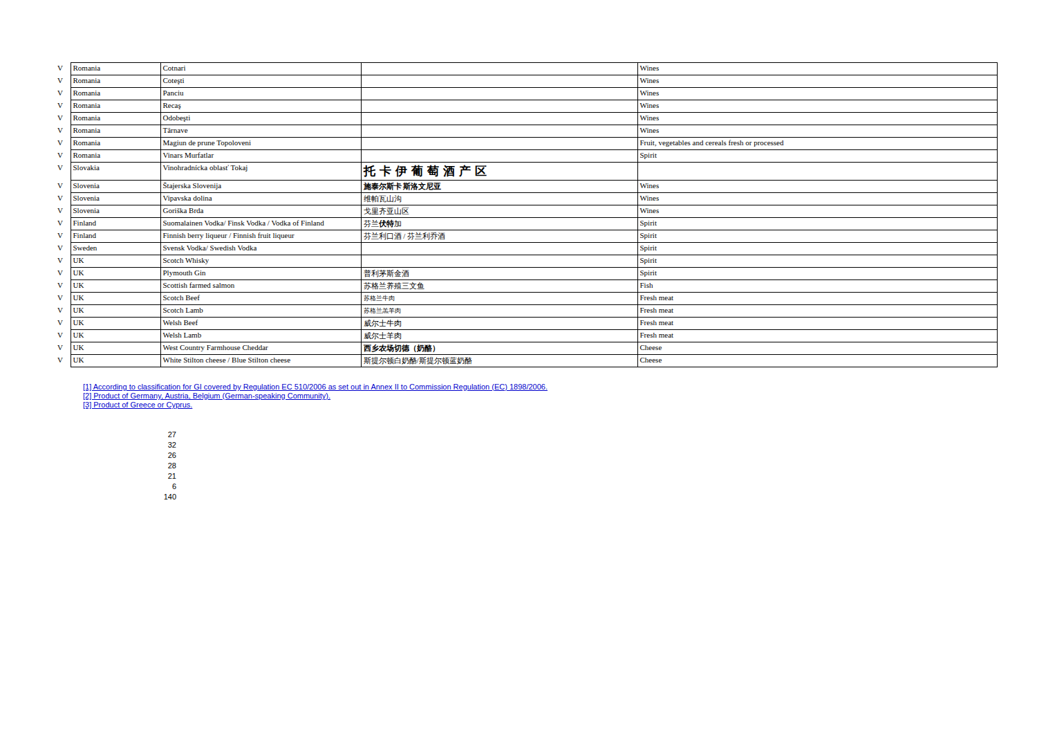| V | Romania | Cotnari | | Wines |
| V | Romania | Coteşti | | Wines |
| V | Romania | Panciu | | Wines |
| V | Romania | Recaş | | Wines |
| V | Romania | Odobeşti | | Wines |
| V | Romania | Târnave | | Wines |
| V | Romania | Magiun de prune Topoloveni | | Fruit, vegetables and cereals fresh or processed |
| V | Romania | Vinars Murfatlar | | Spirit |
| V | Slovakia | Vinohradnícka oblasť Tokaj | 托卡伊葡萄酒产区 | |
| V | Slovenia | Štajerska Slovenija | 施泰尔斯卡 斯洛文尼亚 | Wines |
| V | Slovenia | Vipavska dolina | 维帕瓦山沟 | Wines |
| V | Slovenia | Goriška Brda | 戈里齐亚山区 | Wines |
| V | Finland | Suomalainen Vodka/ Finsk Vodka / Vodka of Finland | 芬兰 伏特 加 | Spirit |
| V | Finland | Finnish berry liqueur / Finnish fruit liqueur | 芬兰利口酒 / 芬兰利乔酒 | Spirit |
| V | Sweden | Svensk Vodka/ Swedish Vodka | | Spirit |
| V | UK | Scotch Whisky | | Spirit |
| V | UK | Plymouth Gin | 普利茅斯金酒 | Spirit |
| V | UK | Scottish farmed salmon | 苏格兰养殖三文鱼 | Fish |
| V | UK | Scotch Beef | 苏格兰牛肉 | Fresh meat |
| V | UK | Scotch Lamb | 苏格兰羔羊肉 | Fresh meat |
| V | UK | Welsh Beef | 威尔士牛肉 | Fresh meat |
| V | UK | Welsh Lamb | 威尔士羊肉 | Fresh meat |
| V | UK | West Country Farmhouse Cheddar | 西乡农场切德（奶酪） | Cheese |
| V | UK | White Stilton cheese / Blue Stilton cheese | 斯提尔顿白奶酪/斯提尔顿蓝奶酪 | Cheese |
[1] According to classification for GI covered by Regulation EC 510/2006 as set out in Annex II to Commission Regulation (EC) 1898/2006.
[2] Product of Germany, Austria, Belgium (German-speaking Community).
[3] Product of Greece or Cyprus.
27
32
26
28
21
6
140